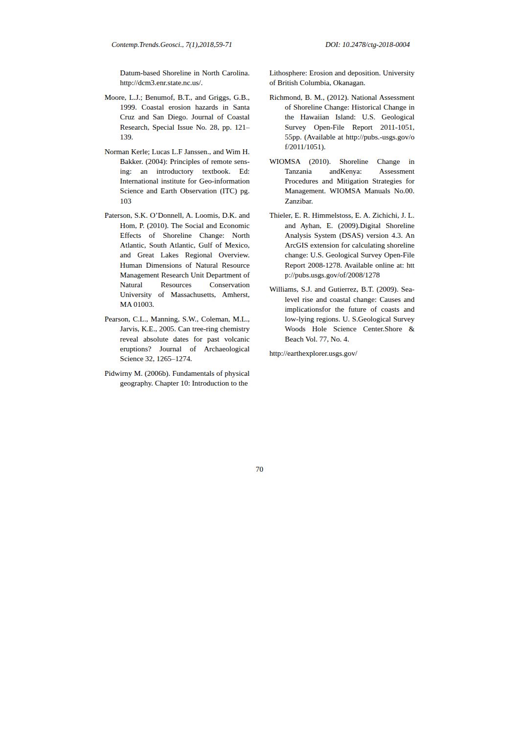Contemp.Trends.Geosci., 7(1),2018,59-71 DOI: 10.2478/ctg-2018-0004
Datum-based Shoreline in North Carolina. http://dcm3.enr.state.nc.us/.
Moore, L.J.; Benumof, B.T., and Griggs, G.B., 1999. Coastal erosion hazards in Santa Cruz and San Diego. Journal of Coastal Research, Special Issue No. 28, pp. 121–139.
Norman Kerle; Lucas L.F Janssen., and Wim H. Bakker. (2004): Principles of remote sensing: an introductory textbook. Ed: International institute for Geo-information Science and Earth Observation (ITC) pg. 103
Paterson, S.K. O’Donnell, A. Loomis, D.K. and Hom, P. (2010). The Social and Economic Effects of Shoreline Change: North Atlantic, South Atlantic, Gulf of Mexico, and Great Lakes Regional Overview. Human Dimensions of Natural Resource Management Research Unit Department of Natural Resources Conservation University of Massachusetts, Amherst, MA 01003.
Pearson, C.L., Manning, S.W., Coleman, M.L., Jarvis, K.E., 2005. Can tree-ring chemistry reveal absolute dates for past volcanic eruptions? Journal of Archaeological Science 32, 1265–1274.
Pidwirny M. (2006b). Fundamentals of physical geography. Chapter 10: Introduction to the
Lithosphere: Erosion and deposition. University of British Columbia, Okanagan.
Richmond, B. M., (2012). National Assessment of Shoreline Change: Historical Change in the Hawaiian Island: U.S. Geological Survey Open-File Report 2011-1051, 55pp. (Available at http://pubs.-usgs.gov/of/2011/1051).
WIOMSA (2010). Shoreline Change in Tanzania andKenya: Assessment Procedures and Mitigation Strategies for Management. WIOMSA Manuals No.00. Zanzibar.
Thieler, E. R. Himmelstoss, E. A. Zichichi, J. L. and Ayhan, E. (2009).Digital Shoreline Analysis System (DSAS) version 4.3. An ArcGIS extension for calculating shoreline change: U.S. Geological Survey Open-File Report 2008-1278. Available online at: http://pubs.usgs.gov/of/2008/1278
Williams, S.J. and Gutierrez, B.T. (2009). Sea-level rise and coastal change: Causes and implicationsfor the future of coasts and low-lying regions. U. S.Geological Survey Woods Hole Science Center.Shore & Beach Vol. 77, No. 4.
http://earthexplorer.usgs.gov/
70